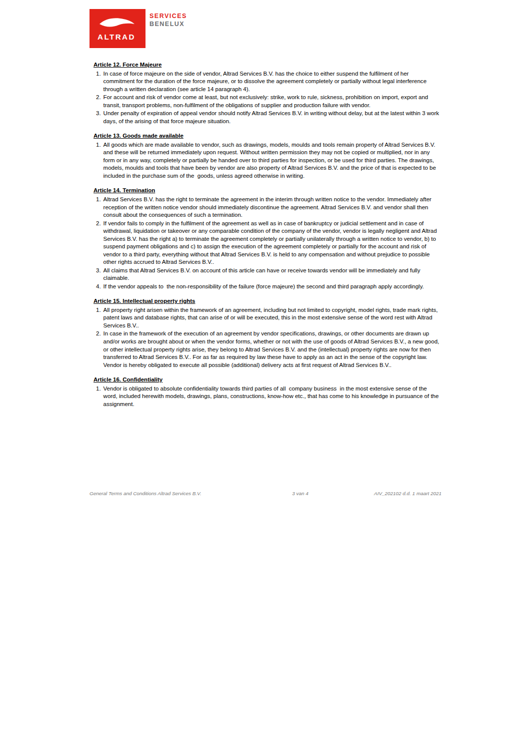ALTRAD
SERVICES
BENELUX
Article 12. Force Majeure
In case of force majeure on the side of vendor, Altrad Services B.V. has the choice to either suspend the fulfilment of her commitment for the duration of the force majeure, or to dissolve the agreement completely or partially without legal interference through a written declaration (see article 14 paragraph 4).
For account and risk of vendor come at least, but not exclusively: strike, work to rule, sickness, prohibition on import, export and transit, transport problems, non-fulfilment of the obligations of supplier and production failure with vendor.
Under penalty of expiration of appeal vendor should notify Altrad Services B.V. in writing without delay, but at the latest within 3 work days, of the arising of that force majeure situation.
Article 13. Goods made available
All goods which are made available to vendor, such as drawings, models, moulds and tools remain property of Altrad Services B.V. and these will be returned immediately upon request. Without written permission they may not be copied or multiplied, nor in any form or in any way, completely or partially be handed over to third parties for inspection, or be used for third parties. The drawings, models, moulds and tools that have been by vendor are also property of Altrad Services B.V. and the price of that is expected to be included in the purchase sum of the goods, unless agreed otherwise in writing.
Article 14. Termination
Altrad Services B.V. has the right to terminate the agreement in the interim through written notice to the vendor. Immediately after reception of the written notice vendor should immediately discontinue the agreement. Altrad Services B.V. and vendor shall then consult about the consequences of such a termination.
If vendor fails to comply in the fulfilment of the agreement as well as in case of bankruptcy or judicial settlement and in case of withdrawal, liquidation or takeover or any comparable condition of the company of the vendor, vendor is legally negligent and Altrad Services B.V. has the right a) to terminate the agreement completely or partially unilaterally through a written notice to vendor, b) to suspend payment obligations and c) to assign the execution of the agreement completely or partially for the account and risk of vendor to a third party, everything without that Altrad Services B.V. is held to any compensation and without prejudice to possible other rights accrued to Altrad Services B.V..
All claims that Altrad Services B.V. on account of this article can have or receive towards vendor will be immediately and fully claimable.
If the vendor appeals to the non-responsibility of the failure (force majeure) the second and third paragraph apply accordingly.
Article 15. Intellectual property rights
All property right arisen within the framework of an agreement, including but not limited to copyright, model rights, trade mark rights, patent laws and database rights, that can arise of or will be executed, this in the most extensive sense of the word rest with Altrad Services B.V..
In case in the framework of the execution of an agreement by vendor specifications, drawings, or other documents are drawn up and/or works are brought about or when the vendor forms, whether or not with the use of goods of Altrad Services B.V., a new good, or other intellectual property rights arise, they belong to Altrad Services B.V. and the (intellectual) property rights are now for then transferred to Altrad Services B.V.. For as far as required by law these have to apply as an act in the sense of the copyright law. Vendor is hereby obligated to execute all possible (additional) delivery acts at first request of Altrad Services B.V..
Article 16. Confidentiality
Vendor is obligated to absolute confidentiality towards third parties of all company business in the most extensive sense of the word, included herewith models, drawings, plans, constructions, know-how etc., that has come to his knowledge in pursuance of the assignment.
| General Terms and Conditions Altrad Services B.V. | 3 van 4 | AIV_202102 d.d. 1 maart 2021 |